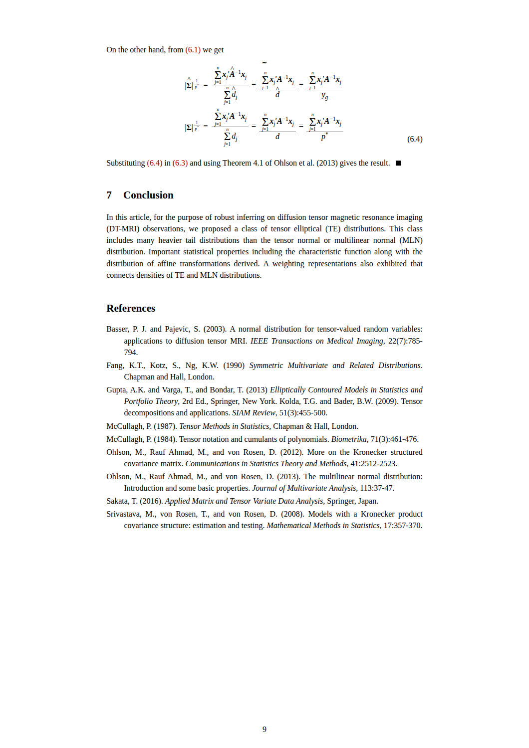On the other hand, from (6.1) we get
| / ^ Σ / 1 p * | = | n Σ j =1 x j ′ ^ A −1 x j n Σ j =1 ^ d j = n Σ j =1 x j ′ ~ A −1 x j ^ d = n Σ j =1 x j ′ ~ A −1 x j y g |
| / ~ Σ / 1 p * | = | n Σ j =1 x j ′ ~ A −1 x j n Σ j =1 ~ d j = n Σ j =1 x j ′ ~ A −1 x j ~ d = n Σ j =1 x j ′ ~ A −1 x j p * |
(6.4)
Substituting (6.4) in (6.3) and using Theorem 4.1 of Ohlson et al. (2013) gives the result.
7 Conclusion
In this article, for the purpose of robust inferring on diffusion tensor magnetic resonance imaging (DT-MRI) observations, we proposed a class of tensor elliptical (TE) distributions. This class includes many heavier tail distributions than the tensor normal or multilinear normal (MLN) distribution. Important statistical properties including the characteristic function along with the distribution of affine transformations derived. A weighting representations also exhibited that connects densities of TE and MLN distributions.
References
Basser, P. J. and Pajevic, S. (2003). A normal distribution for tensor-valued random variables: applications to diffusion tensor MRI. IEEE Transactions on Medical Imaging, 22(7):785-794.
Fang, K.T., Kotz, S., Ng, K.W. (1990) Symmetric Multivariate and Related Distributions. Chapman and Hall, London.
Gupta, A.K. and Varga, T., and Bondar, T. (2013) Elliptically Contoured Models in Statistics and Portfolio Theory, 2rd Ed., Springer, New York. Kolda, T.G. and Bader, B.W. (2009). Tensor decompositions and applications. SIAM Review, 51(3):455-500.
McCullagh, P. (1987). Tensor Methods in Statistics, Chapman & Hall, London.
McCullagh, P. (1984). Tensor notation and cumulants of polynomials. Biometrika, 71(3):461-476.
Ohlson, M., Rauf Ahmad, M., and von Rosen, D. (2012). More on the Kronecker structured covariance matrix. Communications in Statistics Theory and Methods, 41:2512-2523.
Ohlson, M., Rauf Ahmad, M., and von Rosen, D. (2013). The multilinear normal distribution: Introduction and some basic properties. Journal of Multivariate Analysis, 113:37-47.
Sakata, T. (2016). Applied Matrix and Tensor Variate Data Analysis, Springer, Japan.
Srivastava, M., von Rosen, T., and von Rosen, D. (2008). Models with a Kronecker product covariance structure: estimation and testing. Mathematical Methods in Statistics, 17:357-370.
9